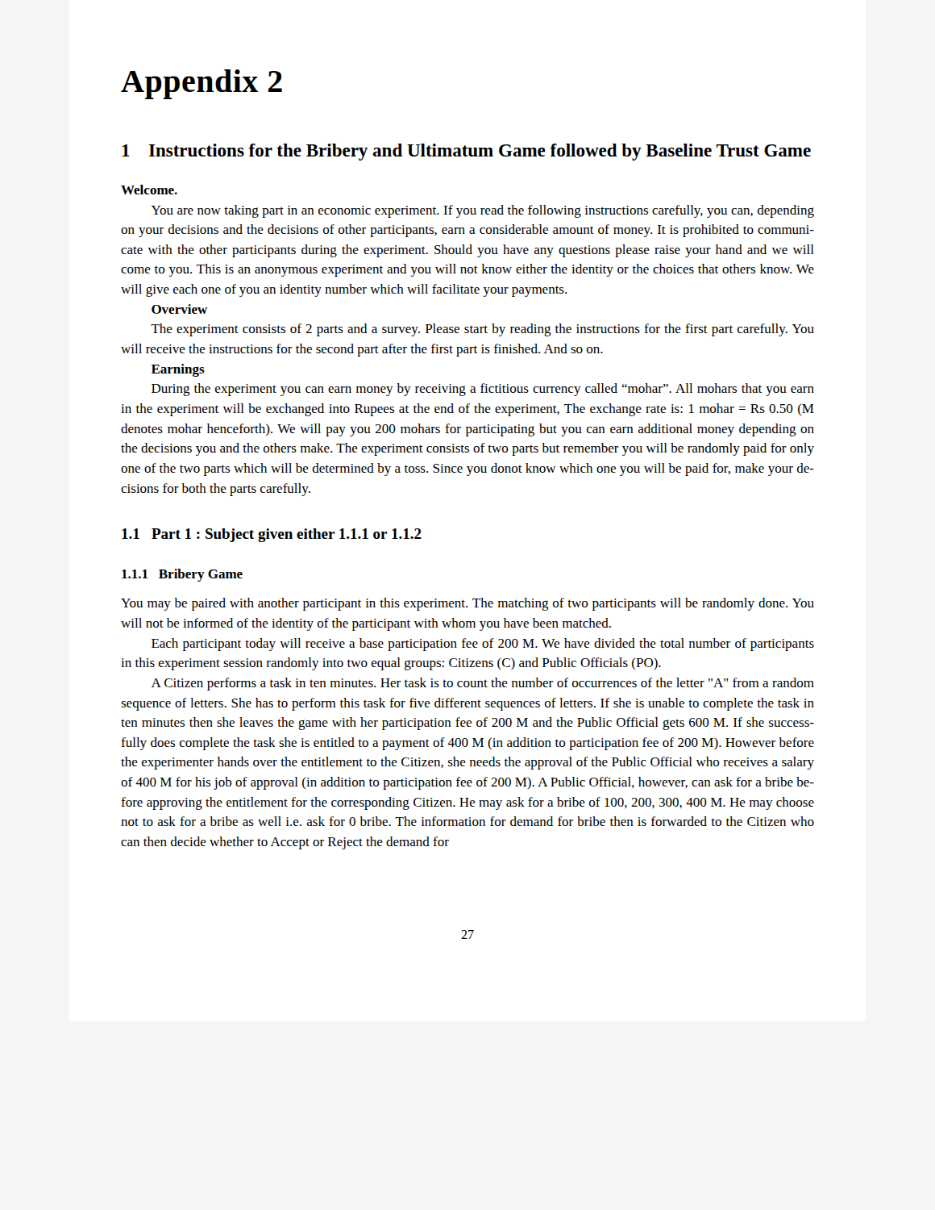Appendix 2
1 Instructions for the Bribery and Ultimatum Game followed by Baseline Trust Game
Welcome.
You are now taking part in an economic experiment. If you read the following instructions carefully, you can, depending on your decisions and the decisions of other participants, earn a considerable amount of money. It is prohibited to communicate with the other participants during the experiment. Should you have any questions please raise your hand and we will come to you. This is an anonymous experiment and you will not know either the identity or the choices that others know. We will give each one of you an identity number which will facilitate your payments.
Overview
The experiment consists of 2 parts and a survey. Please start by reading the instructions for the first part carefully. You will receive the instructions for the second part after the first part is finished. And so on.
Earnings
During the experiment you can earn money by receiving a fictitious currency called “mohar”. All mohars that you earn in the experiment will be exchanged into Rupees at the end of the experiment, The exchange rate is: 1 mohar = Rs 0.50 (M denotes mohar henceforth). We will pay you 200 mohars for participating but you can earn additional money depending on the decisions you and the others make. The experiment consists of two parts but remember you will be randomly paid for only one of the two parts which will be determined by a toss. Since you donot know which one you will be paid for, make your decisions for both the parts carefully.
1.1 Part 1 : Subject given either 1.1.1 or 1.1.2
1.1.1 Bribery Game
You may be paired with another participant in this experiment. The matching of two participants will be randomly done. You will not be informed of the identity of the participant with whom you have been matched.
Each participant today will receive a base participation fee of 200 M. We have divided the total number of participants in this experiment session randomly into two equal groups: Citizens (C) and Public Officials (PO).
A Citizen performs a task in ten minutes. Her task is to count the number of occurrences of the letter "A" from a random sequence of letters. She has to perform this task for five different sequences of letters. If she is unable to complete the task in ten minutes then she leaves the game with her participation fee of 200 M and the Public Official gets 600 M. If she successfully does complete the task she is entitled to a payment of 400 M (in addition to participation fee of 200 M). However before the experimenter hands over the entitlement to the Citizen, she needs the approval of the Public Official who receives a salary of 400 M for his job of approval (in addition to participation fee of 200 M). A Public Official, however, can ask for a bribe before approving the entitlement for the corresponding Citizen. He may ask for a bribe of 100, 200, 300, 400 M. He may choose not to ask for a bribe as well i.e. ask for 0 bribe. The information for demand for bribe then is forwarded to the Citizen who can then decide whether to Accept or Reject the demand for
27